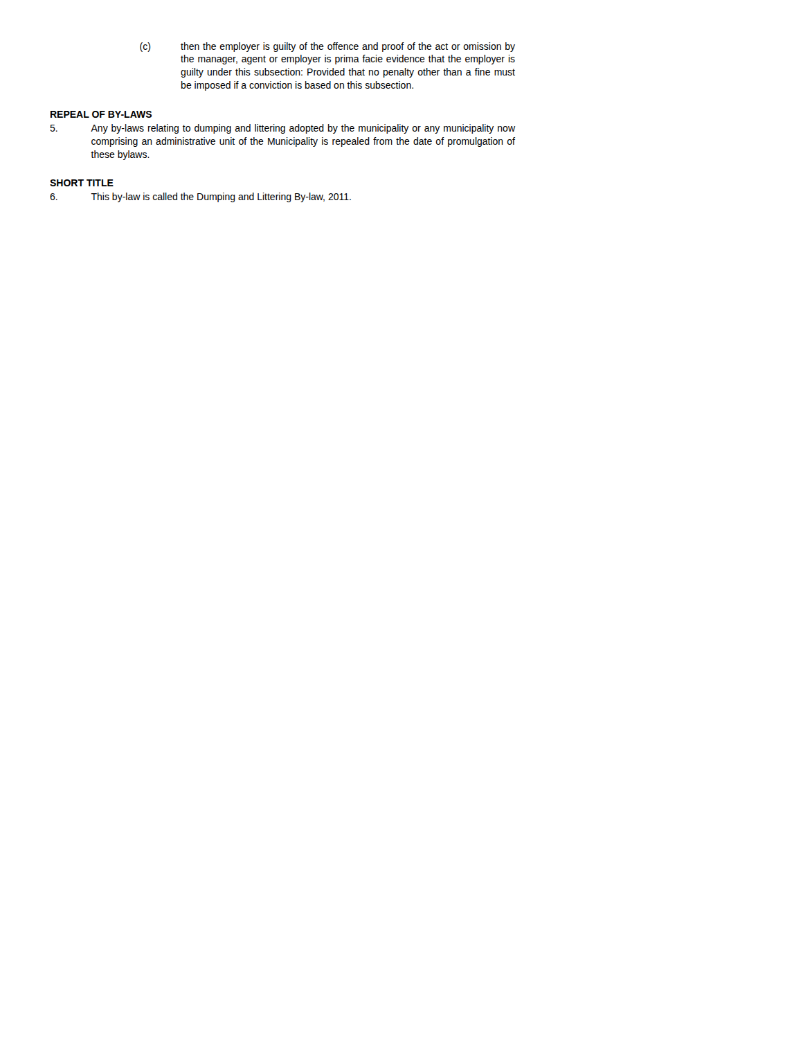(c)
then the employer is guilty of the offence and proof of the act or omission by the manager, agent or employer is prima facie evidence that the employer is guilty under this subsection: Provided that no penalty other than a fine must be imposed if a conviction is based on this subsection.
Repeal of By-laws
5.
Any by-laws relating to dumping and littering adopted by the municipality or any municipality now comprising an administrative unit of the Municipality is repealed from the date of promulgation of these bylaws.
Short Title
6.
This by-law is called the Dumping and Littering By-law, 2011.